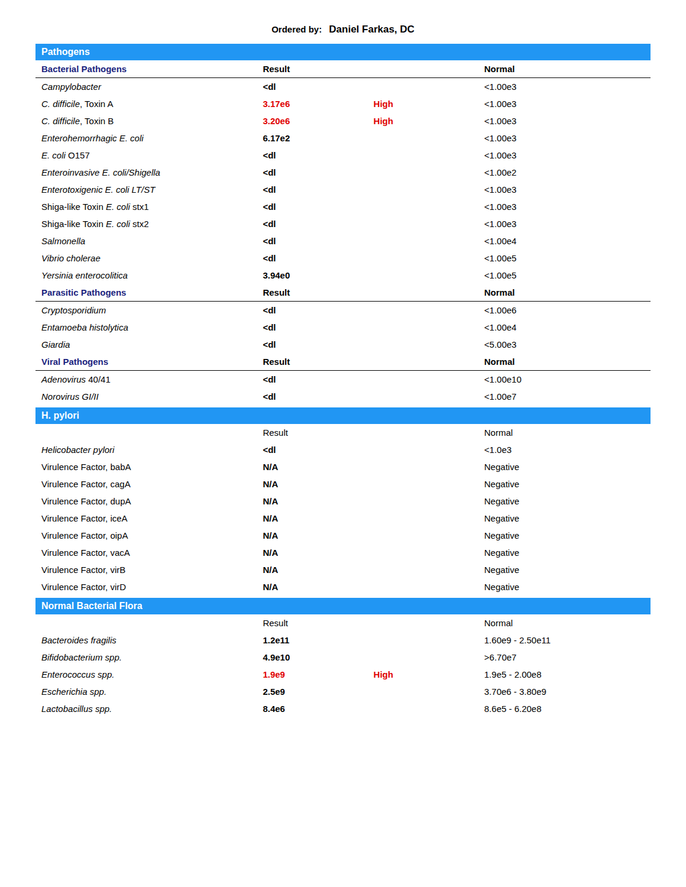Ordered by: Daniel Farkas, DC
Pathogens
| Bacterial Pathogens | Result | | Normal |
| Campylobacter | <dl | | <1.00e3 |
| C. difficile , Toxin A | 3.17e6 | High | <1.00e3 |
| C. difficile , Toxin B | 3.20e6 | High | <1.00e3 |
| Enterohemorrhagic E. coli | 6.17e2 | | <1.00e3 |
| E. coli O157 | <dl | | <1.00e3 |
| Enteroinvasive E. coli/Shigella | <dl | | <1.00e2 |
| Enterotoxigenic E. coli LT/ST | <dl | | <1.00e3 |
| Shiga-like Toxin E. coli stx1 | <dl | | <1.00e3 |
| Shiga-like Toxin E. coli stx2 | <dl | | <1.00e3 |
| Salmonella | <dl | | <1.00e4 |
| Vibrio cholerae | <dl | | <1.00e5 |
| Yersinia enterocolitica | 3.94e0 | | <1.00e5 |
| Parasitic Pathogens | Result | | Normal |
| Cryptosporidium | <dl | | <1.00e6 |
| Entamoeba histolytica | <dl | | <1.00e4 |
| Giardia | <dl | | <5.00e3 |
| Viral Pathogens | Result | | Normal |
| Adenovirus 40/41 | <dl | | <1.00e10 |
| Norovirus GI/II | <dl | | <1.00e7 |
H. pylori
| | Result | | Normal |
| Helicobacter pylori | <dl | | <1.0e3 |
| Virulence Factor, babA | N/A | | Negative |
| Virulence Factor, cagA | N/A | | Negative |
| Virulence Factor, dupA | N/A | | Negative |
| Virulence Factor, iceA | N/A | | Negative |
| Virulence Factor, oipA | N/A | | Negative |
| Virulence Factor, vacA | N/A | | Negative |
| Virulence Factor, virB | N/A | | Negative |
| Virulence Factor, virD | N/A | | Negative |
Normal Bacterial Flora
| | Result | | Normal |
| Bacteroides fragilis | 1.2e11 | | 1.60e9 - 2.50e11 |
| Bifidobacterium spp. | 4.9e10 | | >6.70e7 |
| Enterococcus spp. | 1.9e9 | High | 1.9e5 - 2.00e8 |
| Escherichia spp. | 2.5e9 | | 3.70e6 - 3.80e9 |
| Lactobacillus spp. | 8.4e6 | | 8.6e5 - 6.20e8 |